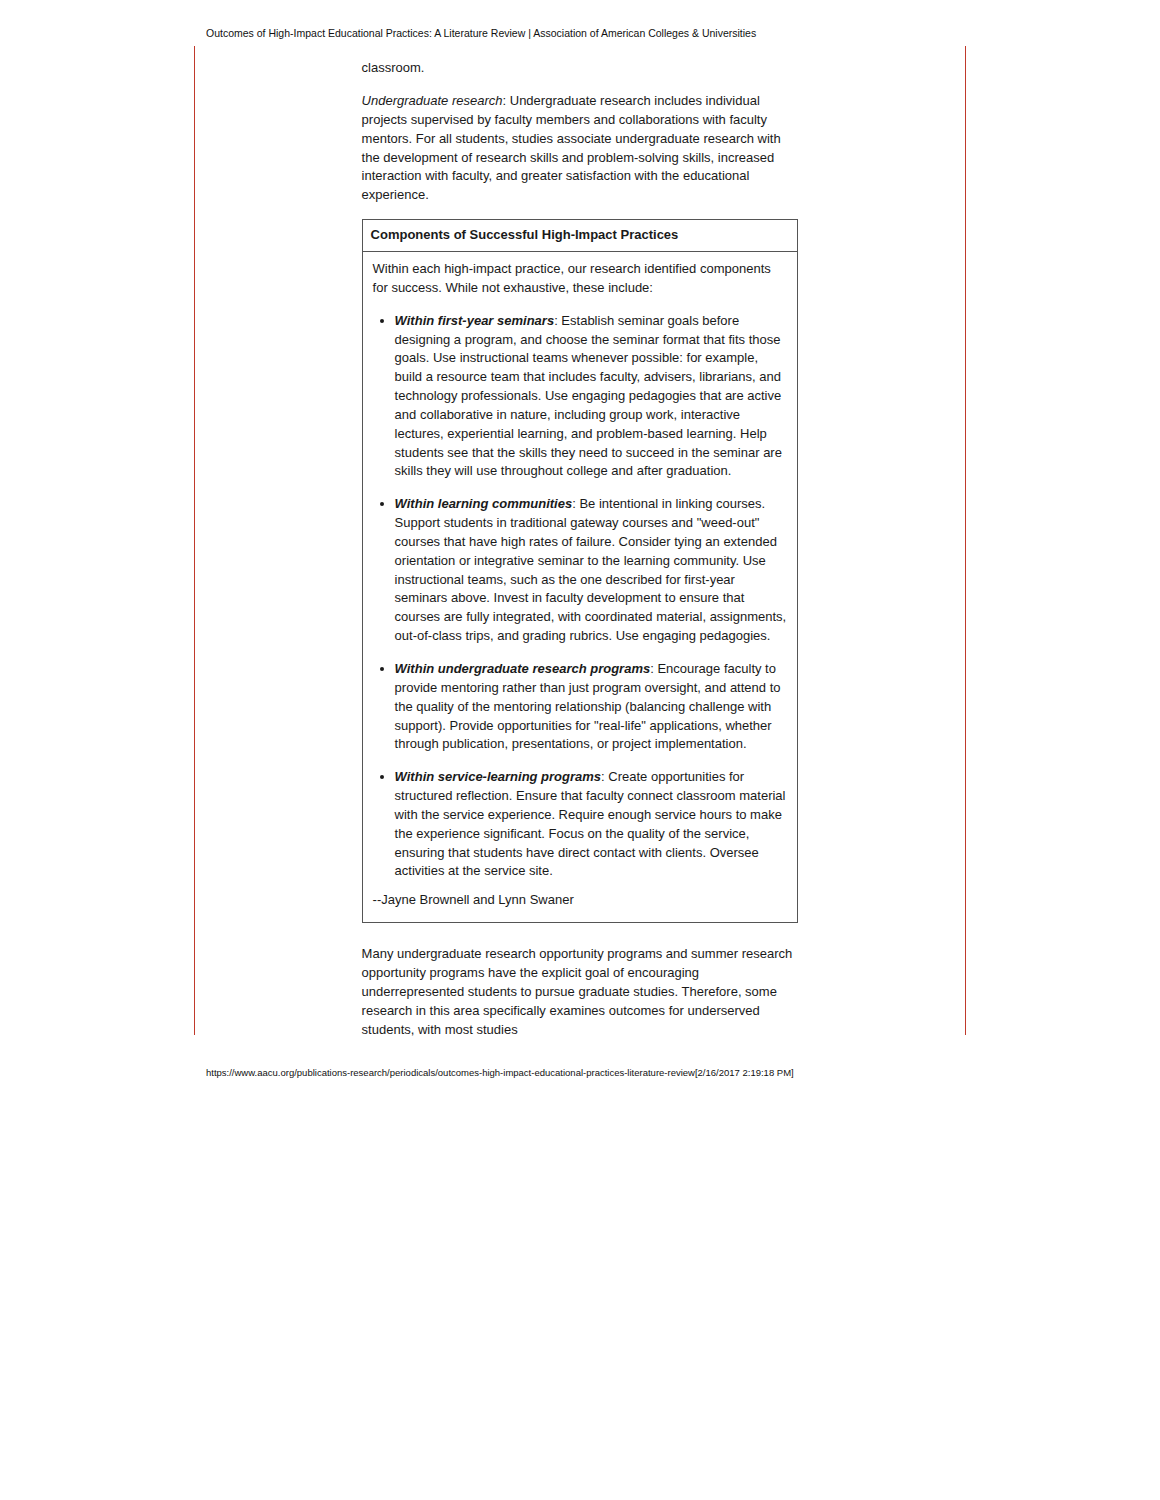Outcomes of High-Impact Educational Practices: A Literature Review | Association of American Colleges & Universities
classroom.
Undergraduate research: Undergraduate research includes individual projects supervised by faculty members and collaborations with faculty mentors. For all students, studies associate undergraduate research with the development of research skills and problem-solving skills, increased interaction with faculty, and greater satisfaction with the educational experience.
Components of Successful High-Impact Practices
Within each high-impact practice, our research identified components for success. While not exhaustive, these include:
Within first-year seminars: Establish seminar goals before designing a program, and choose the seminar format that fits those goals. Use instructional teams whenever possible: for example, build a resource team that includes faculty, advisers, librarians, and technology professionals. Use engaging pedagogies that are active and collaborative in nature, including group work, interactive lectures, experiential learning, and problem-based learning. Help students see that the skills they need to succeed in the seminar are skills they will use throughout college and after graduation.
Within learning communities: Be intentional in linking courses. Support students in traditional gateway courses and "weed-out" courses that have high rates of failure. Consider tying an extended orientation or integrative seminar to the learning community. Use instructional teams, such as the one described for first-year seminars above. Invest in faculty development to ensure that courses are fully integrated, with coordinated material, assignments, out-of-class trips, and grading rubrics. Use engaging pedagogies.
Within undergraduate research programs: Encourage faculty to provide mentoring rather than just program oversight, and attend to the quality of the mentoring relationship (balancing challenge with support). Provide opportunities for "real-life" applications, whether through publication, presentations, or project implementation.
Within service-learning programs: Create opportunities for structured reflection. Ensure that faculty connect classroom material with the service experience. Require enough service hours to make the experience significant. Focus on the quality of the service, ensuring that students have direct contact with clients. Oversee activities at the service site.
--Jayne Brownell and Lynn Swaner
Many undergraduate research opportunity programs and summer research opportunity programs have the explicit goal of encouraging underrepresented students to pursue graduate studies. Therefore, some research in this area specifically examines outcomes for underserved students, with most studies
https://www.aacu.org/publications-research/periodicals/outcomes-high-impact-educational-practices-literature-review[2/16/2017 2:19:18 PM]